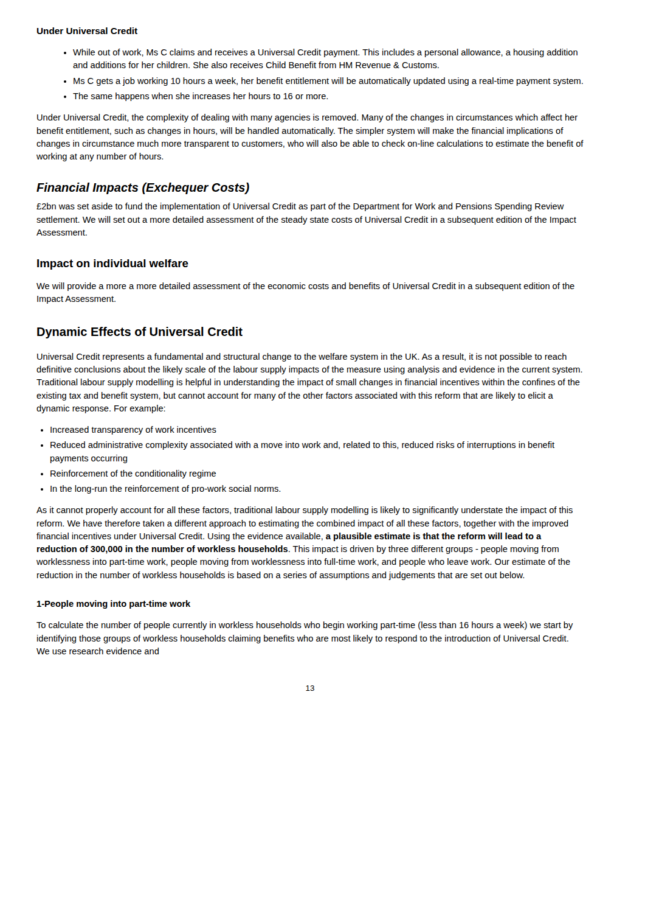Under Universal Credit
While out of work, Ms C claims and receives a Universal Credit payment. This includes a personal allowance, a housing addition and additions for her children. She also receives Child Benefit from HM Revenue & Customs.
Ms C gets a job working 10 hours a week, her benefit entitlement will be automatically updated using a real-time payment system.
The same happens when she increases her hours to 16 or more.
Under Universal Credit, the complexity of dealing with many agencies is removed. Many of the changes in circumstances which affect her benefit entitlement, such as changes in hours, will be handled automatically. The simpler system will make the financial implications of changes in circumstance much more transparent to customers, who will also be able to check on-line calculations to estimate the benefit of working at any number of hours.
Financial Impacts (Exchequer Costs)
£2bn was set aside to fund the implementation of Universal Credit as part of the Department for Work and Pensions Spending Review settlement. We will set out a more detailed assessment of the steady state costs of Universal Credit in a subsequent edition of the Impact Assessment.
Impact on individual welfare
We will provide a more a more detailed assessment of the economic costs and benefits of Universal Credit in a subsequent edition of the Impact Assessment.
Dynamic Effects of Universal Credit
Universal Credit represents a fundamental and structural change to the welfare system in the UK. As a result, it is not possible to reach definitive conclusions about the likely scale of the labour supply impacts of the measure using analysis and evidence in the current system. Traditional labour supply modelling is helpful in understanding the impact of small changes in financial incentives within the confines of the existing tax and benefit system, but cannot account for many of the other factors associated with this reform that are likely to elicit a dynamic response. For example:
Increased transparency of work incentives
Reduced administrative complexity associated with a move into work and, related to this, reduced risks of interruptions in benefit payments occurring
Reinforcement of the conditionality regime
In the long-run the reinforcement of pro-work social norms.
As it cannot properly account for all these factors, traditional labour supply modelling is likely to significantly understate the impact of this reform. We have therefore taken a different approach to estimating the combined impact of all these factors, together with the improved financial incentives under Universal Credit. Using the evidence available, a plausible estimate is that the reform will lead to a reduction of 300,000 in the number of workless households. This impact is driven by three different groups - people moving from worklessness into part-time work, people moving from worklessness into full-time work, and people who leave work. Our estimate of the reduction in the number of workless households is based on a series of assumptions and judgements that are set out below.
1-People moving into part-time work
To calculate the number of people currently in workless households who begin working part-time (less than 16 hours a week) we start by identifying those groups of workless households claiming benefits who are most likely to respond to the introduction of Universal Credit. We use research evidence and
13